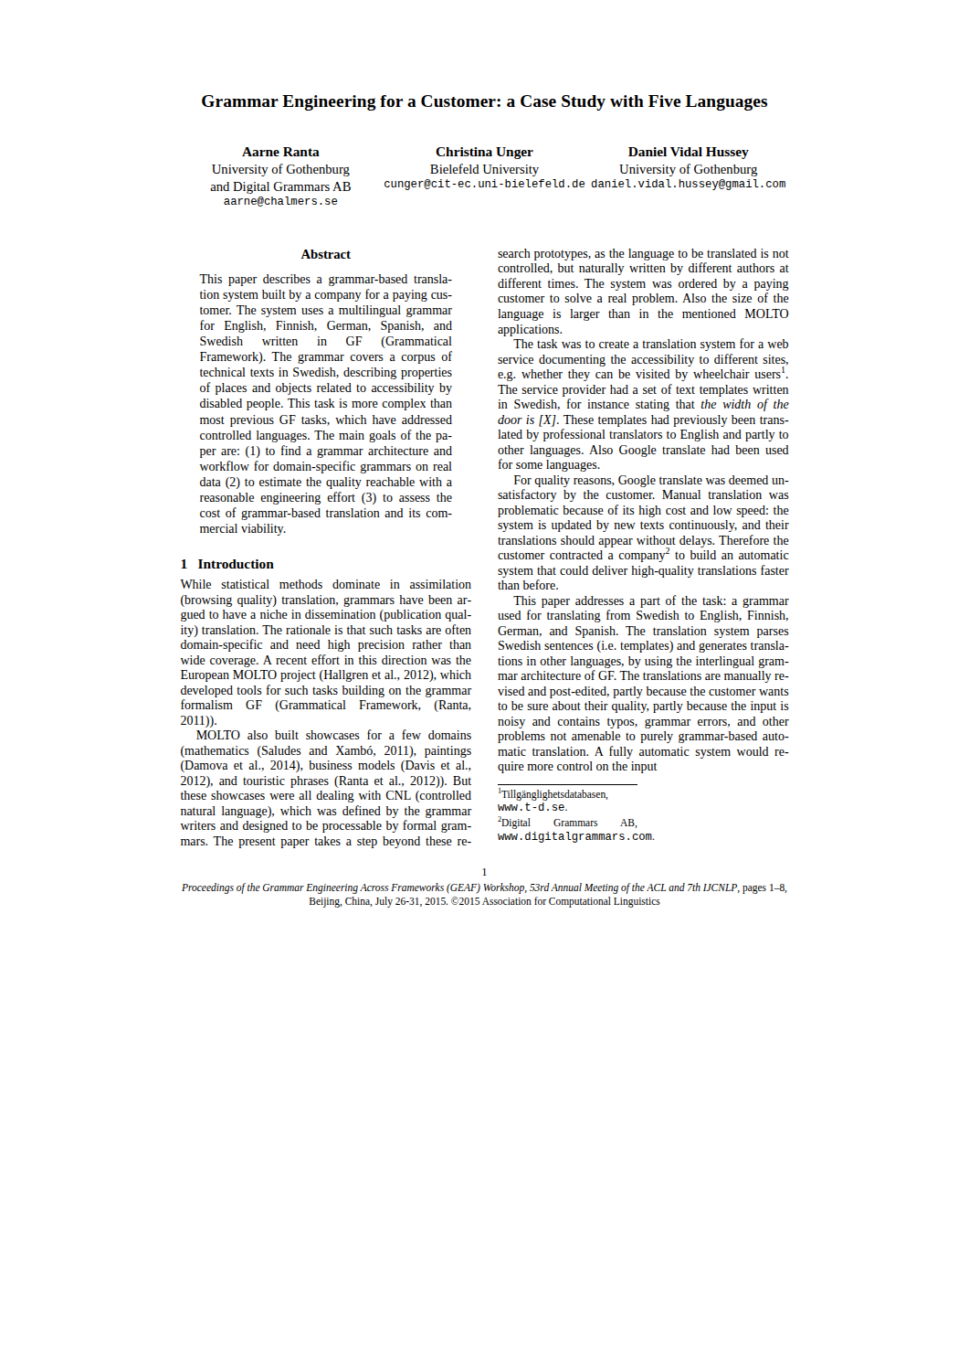Grammar Engineering for a Customer: a Case Study with Five Languages
| Aarne Ranta University of Gothenburg and Digital Grammars AB aarne@chalmers.se | Christina Unger Bielefeld University cunger@cit-ec.uni-bielefeld.de | Daniel Vidal Hussey University of Gothenburg daniel.vidal.hussey@gmail.com |
Abstract
This paper describes a grammar-based translation system built by a company for a paying customer. The system uses a multilingual grammar for English, Finnish, German, Spanish, and Swedish written in GF (Grammatical Framework). The grammar covers a corpus of technical texts in Swedish, describing properties of places and objects related to accessibility by disabled people. This task is more complex than most previous GF tasks, which have addressed controlled languages. The main goals of the paper are: (1) to find a grammar architecture and workflow for domain-specific grammars on real data (2) to estimate the quality reachable with a reasonable engineering effort (3) to assess the cost of grammar-based translation and its commercial viability.
1 Introduction
While statistical methods dominate in assimilation (browsing quality) translation, grammars have been argued to have a niche in dissemination (publication quality) translation. The rationale is that such tasks are often domain-specific and need high precision rather than wide coverage. A recent effort in this direction was the European MOLTO project (Hallgren et al., 2012), which developed tools for such tasks building on the grammar formalism GF (Grammatical Framework, (Ranta, 2011)).
MOLTO also built showcases for a few domains (mathematics (Saludes and Xambó, 2011), paintings (Damova et al., 2014), business models (Davis et al., 2012), and touristic phrases (Ranta et al., 2012)). But these showcases were all dealing with CNL (controlled natural language), which was defined by the grammar writers and designed to be processable by formal grammars. The present paper takes a step beyond these research prototypes, as the language to be translated is not controlled, but naturally written by different authors at different times. The system was ordered by a paying customer to solve a real problem. Also the size of the language is larger than in the mentioned MOLTO applications.
The task was to create a translation system for a web service documenting the accessibility to different sites, e.g. whether they can be visited by wheelchair users1. The service provider had a set of text templates written in Swedish, for instance stating that the width of the door is [X]. These templates had previously been translated by professional translators to English and partly to other languages. Also Google translate had been used for some languages.
For quality reasons, Google translate was deemed unsatisfactory by the customer. Manual translation was problematic because of its high cost and low speed: the system is updated by new texts continuously, and their translations should appear without delays. Therefore the customer contracted a company2 to build an automatic system that could deliver high-quality translations faster than before.
This paper addresses a part of the task: a grammar used for translating from Swedish to English, Finnish, German, and Spanish. The translation system parses Swedish sentences (i.e. templates) and generates translations in other languages, by using the interlingual grammar architecture of GF. The translations are manually revised and post-edited, partly because the customer wants to be sure about their quality, partly because the input is noisy and contains typos, grammar errors, and other problems not amenable to purely grammar-based automatic translation. A fully automatic system would require more control on the input
1Tillgänglighetsdatabasen, www.t-d.se.
2Digital Grammars AB, www.digitalgrammars.com.
1
Proceedings of the Grammar Engineering Across Frameworks (GEAF) Workshop, 53rd Annual Meeting of the ACL and 7th IJCNLP, pages 1–8,
Beijing, China, July 26-31, 2015. ©2015 Association for Computational Linguistics